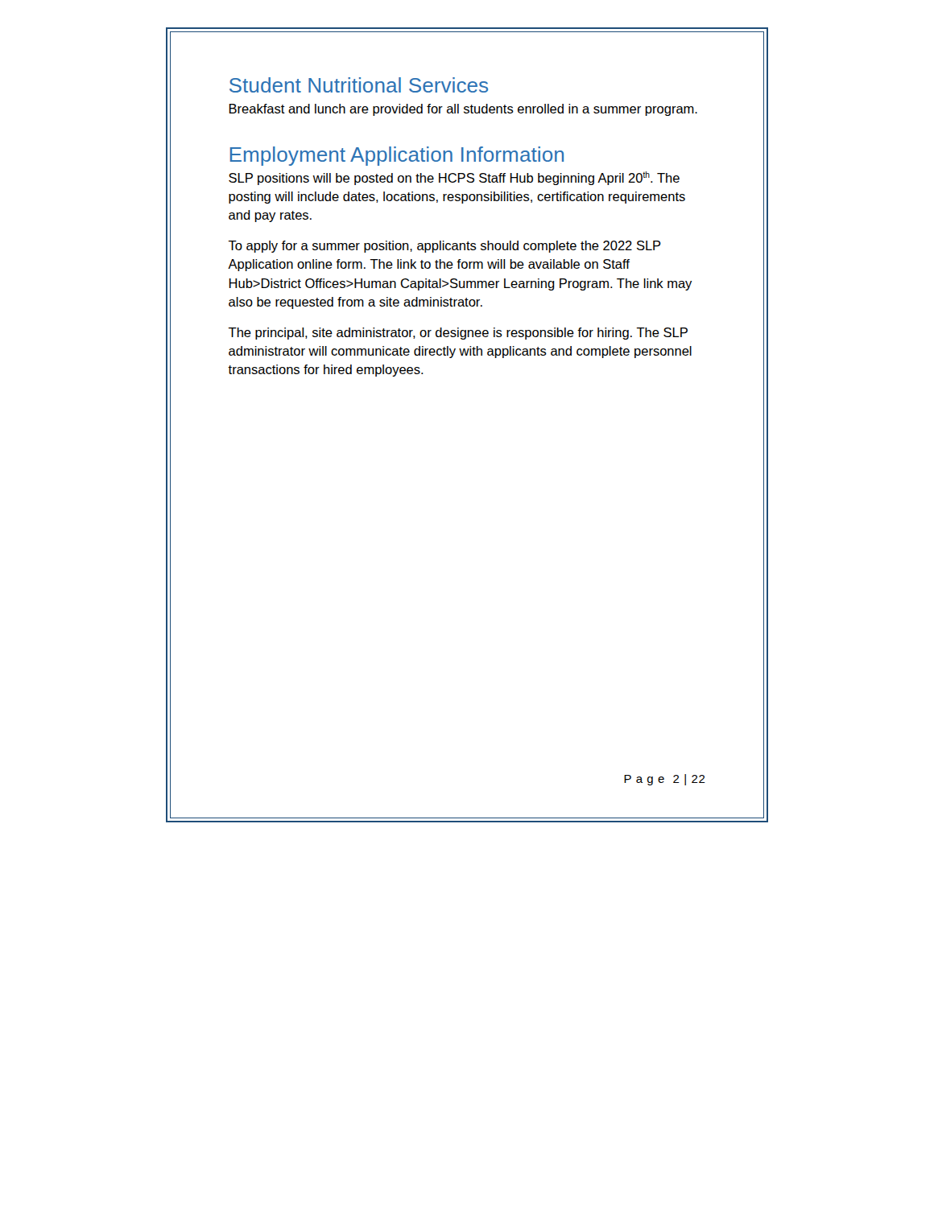Student Nutritional Services
Breakfast and lunch are provided for all students enrolled in a summer program.
Employment Application Information
SLP positions will be posted on the HCPS Staff Hub beginning April 20th. The posting will include dates, locations, responsibilities, certification requirements and pay rates.
To apply for a summer position, applicants should complete the 2022 SLP Application online form. The link to the form will be available on Staff Hub>District Offices>Human Capital>Summer Learning Program. The link may also be requested from a site administrator.
The principal, site administrator, or designee is responsible for hiring. The SLP administrator will communicate directly with applicants and complete personnel transactions for hired employees.
P a g e 2 | 22